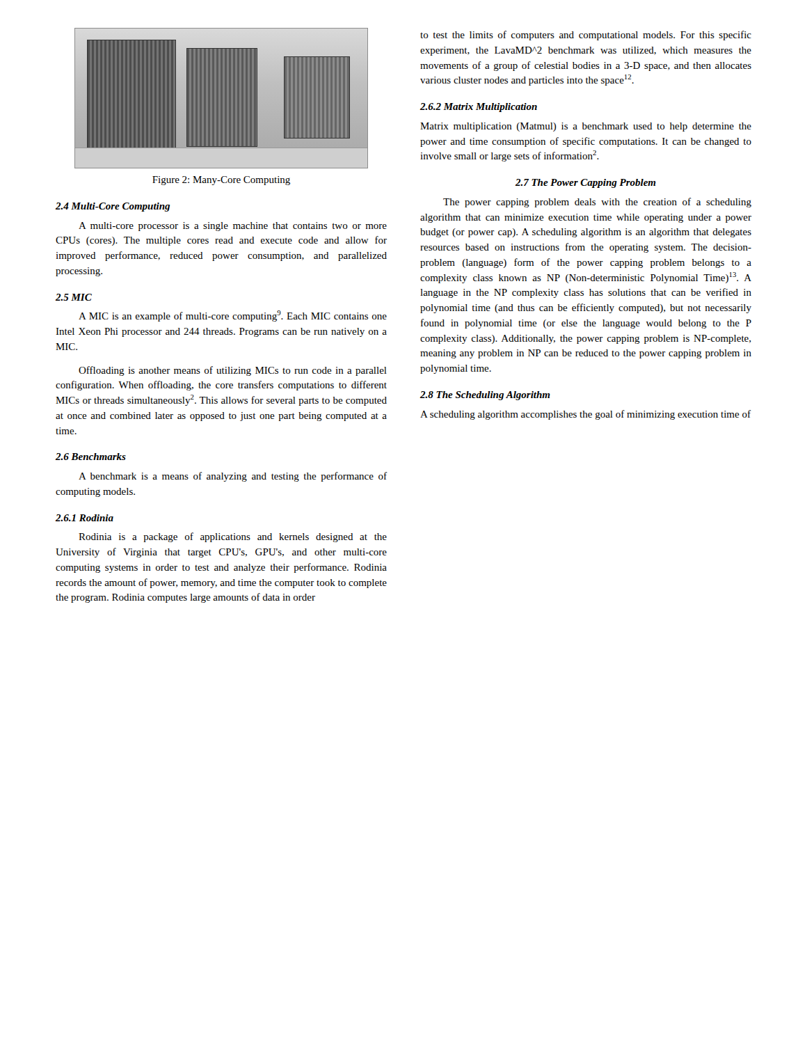Figure 2: Many-Core Computing
2.4 Multi-Core Computing
A multi-core processor is a single machine that contains two or more CPUs (cores). The multiple cores read and execute code and allow for improved performance, reduced power consumption, and parallelized processing.
2.5 MIC
A MIC is an example of multi-core computing9. Each MIC contains one Intel Xeon Phi processor and 244 threads. Programs can be run natively on a MIC.
Offloading is another means of utilizing MICs to run code in a parallel configuration. When offloading, the core transfers computations to different MICs or threads simultaneously2. This allows for several parts to be computed at once and combined later as opposed to just one part being computed at a time.
2.6 Benchmarks
A benchmark is a means of analyzing and testing the performance of computing models.
2.6.1 Rodinia
Rodinia is a package of applications and kernels designed at the University of Virginia that target CPU's, GPU's, and other multi-core computing systems in order to test and analyze their performance. Rodinia records the amount of power, memory, and time the computer took to complete the program. Rodinia computes large amounts of data in order
to test the limits of computers and computational models. For this specific experiment, the LavaMD^2 benchmark was utilized, which measures the movements of a group of celestial bodies in a 3-D space, and then allocates various cluster nodes and particles into the space12.
2.6.2 Matrix Multiplication
Matrix multiplication (Matmul) is a benchmark used to help determine the power and time consumption of specific computations. It can be changed to involve small or large sets of information2.
2.7 The Power Capping Problem
The power capping problem deals with the creation of a scheduling algorithm that can minimize execution time while operating under a power budget (or power cap). A scheduling algorithm is an algorithm that delegates resources based on instructions from the operating system. The decision-problem (language) form of the power capping problem belongs to a complexity class known as NP (Non-deterministic Polynomial Time)13. A language in the NP complexity class has solutions that can be verified in polynomial time (and thus can be efficiently computed), but not necessarily found in polynomial time (or else the language would belong to the P complexity class). Additionally, the power capping problem is NP-complete, meaning any problem in NP can be reduced to the power capping problem in polynomial time.
2.8 The Scheduling Algorithm
A scheduling algorithm accomplishes the goal of minimizing execution time of